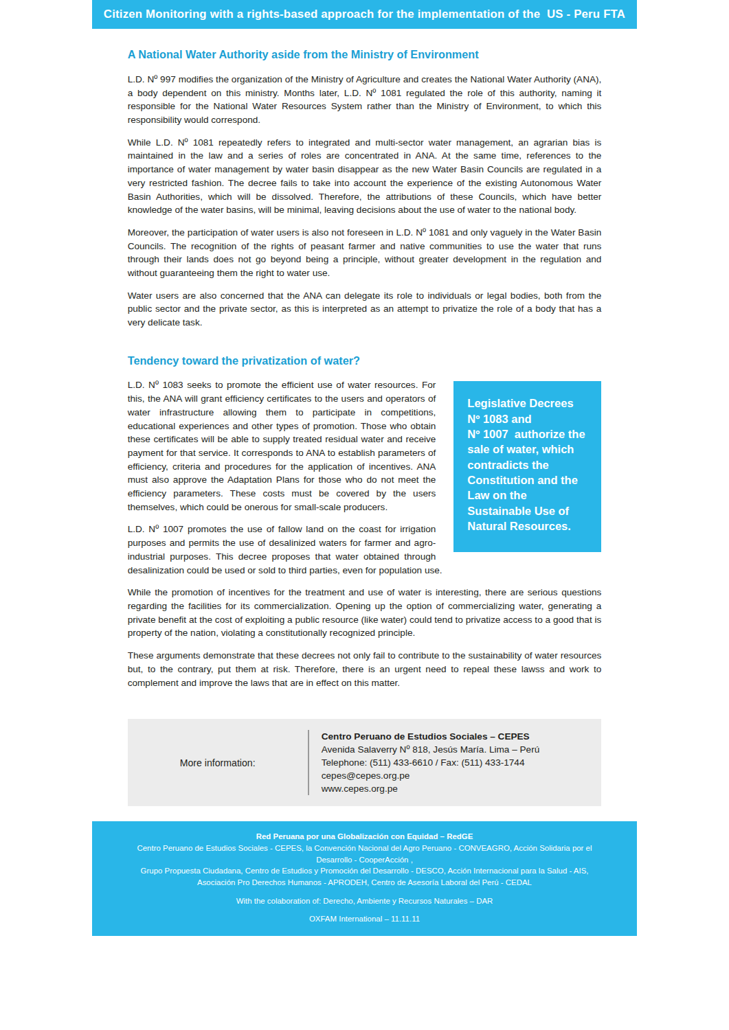Citizen Monitoring with a rights-based approach for the implementation of the US - Peru FTA
A National Water Authority aside from the Ministry of Environment
L.D. Nº 997 modifies the organization of the Ministry of Agriculture and creates the National Water Authority (ANA), a body dependent on this ministry. Months later, L.D. Nº 1081 regulated the role of this authority, naming it responsible for the National Water Resources System rather than the Ministry of Environment, to which this responsibility would correspond.
While L.D. Nº 1081 repeatedly refers to integrated and multi-sector water management, an agrarian bias is maintained in the law and a series of roles are concentrated in ANA. At the same time, references to the importance of water management by water basin disappear as the new Water Basin Councils are regulated in a very restricted fashion. The decree fails to take into account the experience of the existing Autonomous Water Basin Authorities, which will be dissolved. Therefore, the attributions of these Councils, which have better knowledge of the water basins, will be minimal, leaving decisions about the use of water to the national body.
Moreover, the participation of water users is also not foreseen in L.D. Nº 1081 and only vaguely in the Water Basin Councils. The recognition of the rights of peasant farmer and native communities to use the water that runs through their lands does not go beyond being a principle, without greater development in the regulation and without guaranteeing them the right to water use.
Water users are also concerned that the ANA can delegate its role to individuals or legal bodies, both from the public sector and the private sector, as this is interpreted as an attempt to privatize the role of a body that has a very delicate task.
Tendency toward the privatization of water?
Legislative Decrees Nº 1083 and
Nº 1007 authorize the sale of water, which contradicts the Constitution and the Law on the Sustainable Use of Natural Resources.
L.D. Nº 1083 seeks to promote the efficient use of water resources. For this, the ANA will grant efficiency certificates to the users and operators of water infrastructure allowing them to participate in competitions, educational experiences and other types of promotion. Those who obtain these certificates will be able to supply treated residual water and receive payment for that service. It corresponds to ANA to establish parameters of efficiency, criteria and procedures for the application of incentives. ANA must also approve the Adaptation Plans for those who do not meet the efficiency parameters. These costs must be covered by the users themselves, which could be onerous for small-scale producers.
L.D. Nº 1007 promotes the use of fallow land on the coast for irrigation purposes and permits the use of desalinized waters for farmer and agro-industrial purposes. This decree proposes that water obtained through desalinization could be used or sold to third parties, even for population use.
While the promotion of incentives for the treatment and use of water is interesting, there are serious questions regarding the facilities for its commercialization. Opening up the option of commercializing water, generating a private benefit at the cost of exploiting a public resource (like water) could tend to privatize access to a good that is property of the nation, violating a constitutionally recognized principle.
These arguments demonstrate that these decrees not only fail to contribute to the sustainability of water resources but, to the contrary, put them at risk. Therefore, there is an urgent need to repeal these lawss and work to complement and improve the laws that are in effect on this matter.
More information:
Centro Peruano de Estudios Sociales – CEPES
Avenida Salaverry Nº 818, Jesús María. Lima – Perú
Telephone: (511) 433-6610 / Fax: (511) 433-1744
cepes@cepes.org.pe
www.cepes.org.pe
Red Peruana por una Globalización con Equidad – RedGE
Centro Peruano de Estudios Sociales - CEPES, la Convención Nacional del Agro Peruano - CONVEAGRO, Acción Solidaria por el Desarrollo - CooperAcción ,
Grupo Propuesta Ciudadana, Centro de Estudios y Promoción del Desarrollo - DESCO, Acción Internacional para la Salud - AIS,
Asociación Pro Derechos Humanos - APRODEH, Centro de Asesoría Laboral del Perú - CEDAL
With the colaboration of: Derecho, Ambiente y Recursos Naturales – DAR
OXFAM International – 11.11.11